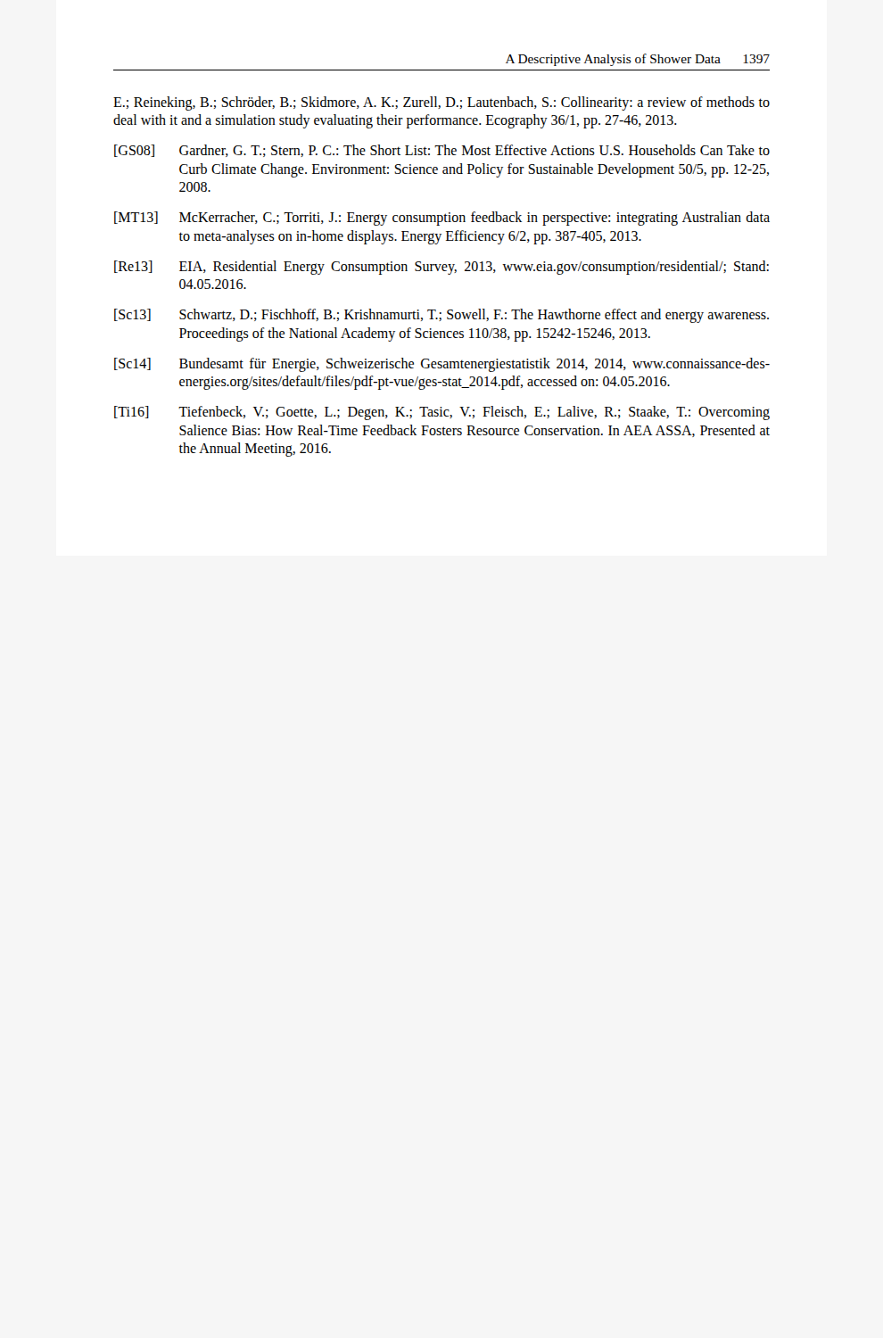A Descriptive Analysis of Shower Data 1397
E.; Reineking, B.; Schröder, B.; Skidmore, A. K.; Zurell, D.; Lautenbach, S.: Collinearity: a review of methods to deal with it and a simulation study evaluating their performance. Ecography 36/1, pp. 27-46, 2013.
[GS08]
Gardner, G. T.; Stern, P. C.: The Short List: The Most Effective Actions U.S. Households Can Take to Curb Climate Change. Environment: Science and Policy for Sustainable Development 50/5, pp. 12-25, 2008.
[MT13]
McKerracher, C.; Torriti, J.: Energy consumption feedback in perspective: integrating Australian data to meta-analyses on in-home displays. Energy Efficiency 6/2, pp. 387-405, 2013.
[Re13]
EIA, Residential Energy Consumption Survey, 2013, www.eia.gov/consumption/residential/; Stand: 04.05.2016.
[Sc13]
Schwartz, D.; Fischhoff, B.; Krishnamurti, T.; Sowell, F.: The Hawthorne effect and energy awareness. Proceedings of the National Academy of Sciences 110/38, pp. 15242-15246, 2013.
[Sc14]
Bundesamt für Energie, Schweizerische Gesamtenergiestatistik 2014, 2014, www.connaissance-des-energies.org/sites/default/files/pdf-pt-vue/ges-stat_2014.pdf, accessed on: 04.05.2016.
[Ti16]
Tiefenbeck, V.; Goette, L.; Degen, K.; Tasic, V.; Fleisch, E.; Lalive, R.; Staake, T.: Overcoming Salience Bias: How Real-Time Feedback Fosters Resource Conservation. In AEA ASSA, Presented at the Annual Meeting, 2016.